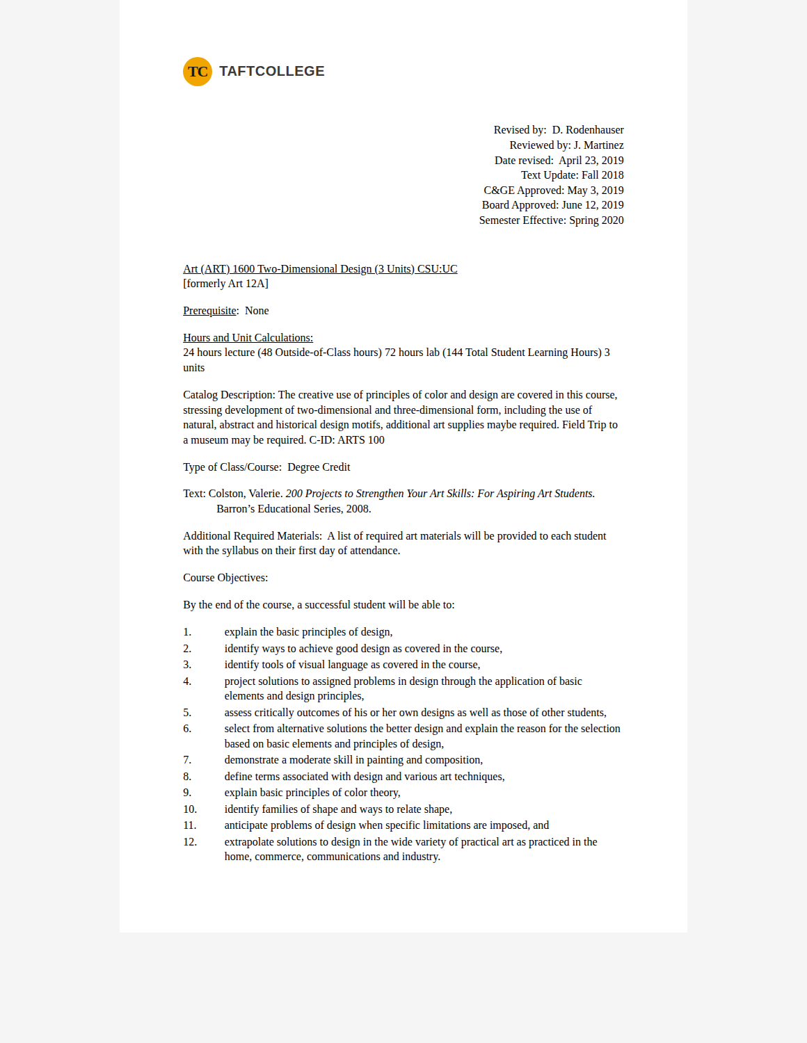TC
TAFTCOLLEGE
Revised by: D. Rodenhauser
Reviewed by: J. Martinez
Date revised: April 23, 2019
Text Update: Fall 2018
C&GE Approved: May 3, 2019
Board Approved: June 12, 2019
Semester Effective: Spring 2020
Art (ART) 1600 Two-Dimensional Design (3 Units) CSU:UC
[formerly Art 12A]
Prerequisite: None
Hours and Unit Calculations:
24 hours lecture (48 Outside-of-Class hours) 72 hours lab (144 Total Student Learning Hours) 3 units
Catalog Description: The creative use of principles of color and design are covered in this course, stressing development of two-dimensional and three-dimensional form, including the use of natural, abstract and historical design motifs, additional art supplies maybe required. Field Trip to a museum may be required. C-ID: ARTS 100
Type of Class/Course: Degree Credit
Text: Colston, Valerie. 200 Projects to Strengthen Your Art Skills: For Aspiring Art Students. Barron’s Educational Series, 2008.
Additional Required Materials: A list of required art materials will be provided to each student with the syllabus on their first day of attendance.
Course Objectives:
By the end of the course, a successful student will be able to:
1. explain the basic principles of design,
2. identify ways to achieve good design as covered in the course,
3. identify tools of visual language as covered in the course,
4. project solutions to assigned problems in design through the application of basic elements and design principles,
5. assess critically outcomes of his or her own designs as well as those of other students,
6. select from alternative solutions the better design and explain the reason for the selection based on basic elements and principles of design,
7. demonstrate a moderate skill in painting and composition,
8. define terms associated with design and various art techniques,
9. explain basic principles of color theory,
10. identify families of shape and ways to relate shape,
11. anticipate problems of design when specific limitations are imposed, and
12. extrapolate solutions to design in the wide variety of practical art as practiced in the home, commerce, communications and industry.